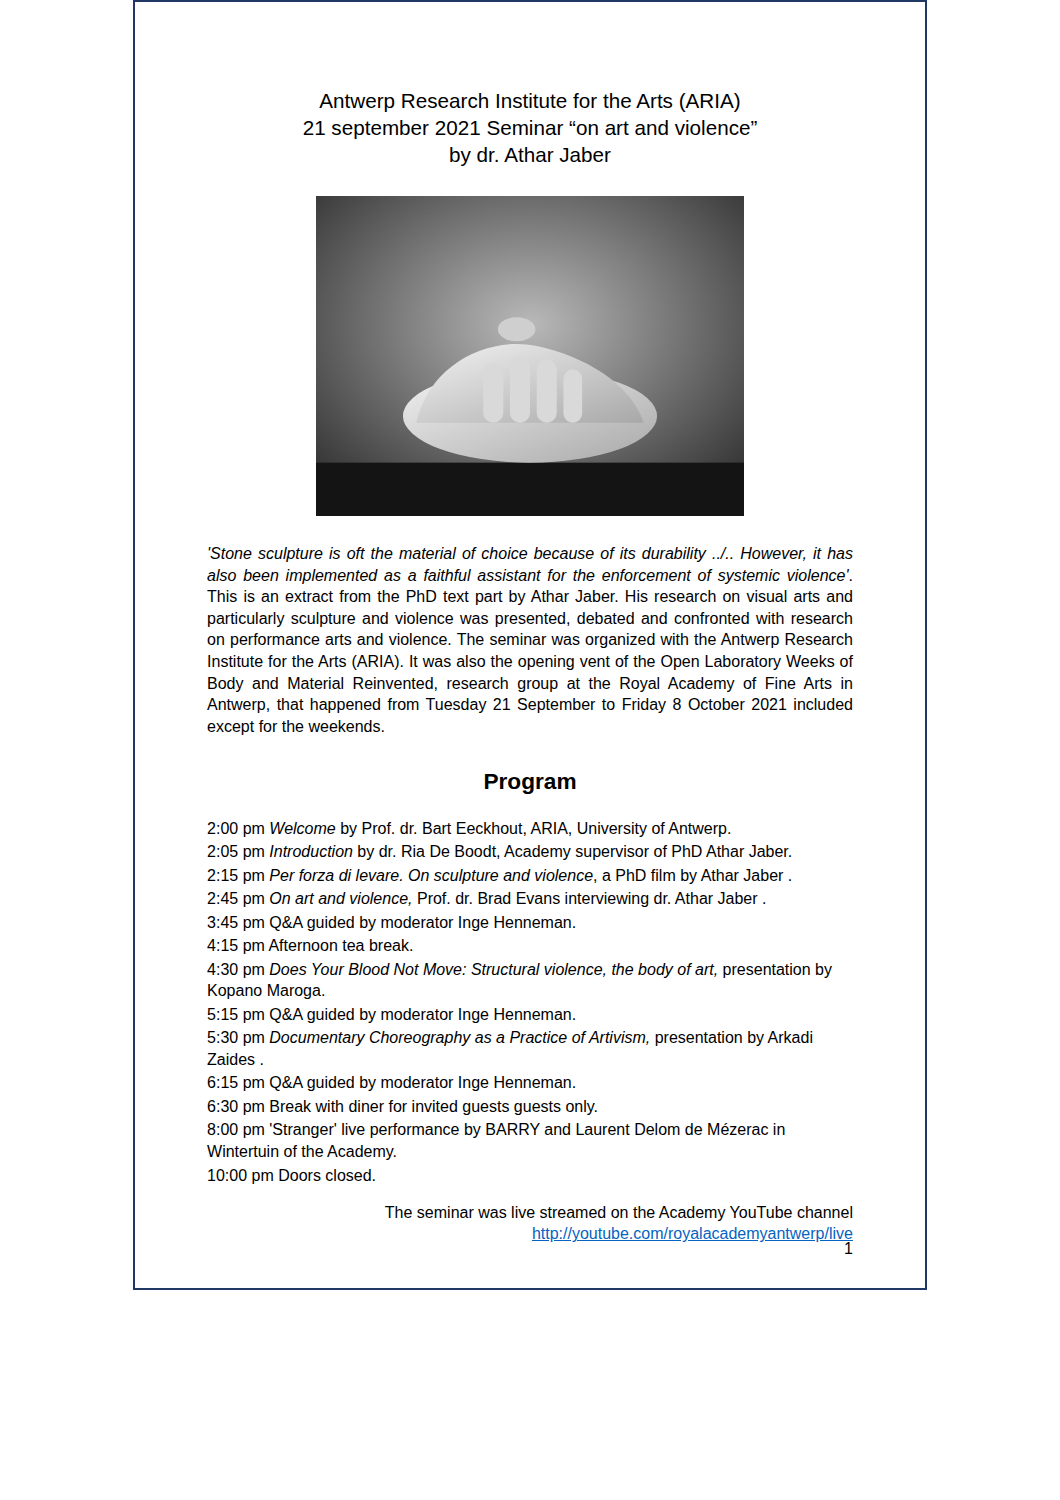Antwerp Research Institute for the Arts (ARIA)
21 september 2021 Seminar “on art and violence”
by dr. Athar Jaber
'Stone sculpture is oft the material of choice because of its durability ../.. However, it has also been implemented as a faithful assistant for the enforcement of systemic violence'. This is an extract from the PhD text part by Athar Jaber. His research on visual arts and particularly sculpture and violence was presented, debated and confronted with research on performance arts and violence. The seminar was organized with the Antwerp Research Institute for the Arts (ARIA). It was also the opening vent of the Open Laboratory Weeks of Body and Material Reinvented, research group at the Royal Academy of Fine Arts in Antwerp, that happened from Tuesday 21 September to Friday 8 October 2021 included except for the weekends.
Program
2:00 pm Welcome by Prof. dr. Bart Eeckhout, ARIA, University of Antwerp.
2:05 pm Introduction by dr. Ria De Boodt, Academy supervisor of PhD Athar Jaber.
2:15 pm Per forza di levare. On sculpture and violence, a PhD film by Athar Jaber .
2:45 pm On art and violence, Prof. dr. Brad Evans interviewing dr. Athar Jaber .
3:45 pm Q&A guided by moderator Inge Henneman.
4:15 pm Afternoon tea break.
4:30 pm Does Your Blood Not Move: Structural violence, the body of art, presentation by Kopano Maroga.
5:15 pm Q&A guided by moderator Inge Henneman.
5:30 pm Documentary Choreography as a Practice of Artivism, presentation by Arkadi Zaides .
6:15 pm Q&A guided by moderator Inge Henneman.
6:30 pm Break with diner for invited guests guests only.
8:00 pm 'Stranger' live performance by BARRY and Laurent Delom de Mézerac in Wintertuin of the Academy.
10:00 pm Doors closed.
The seminar was live streamed on the Academy YouTube channel
http://youtube.com/royalacademyantwerp/live
1